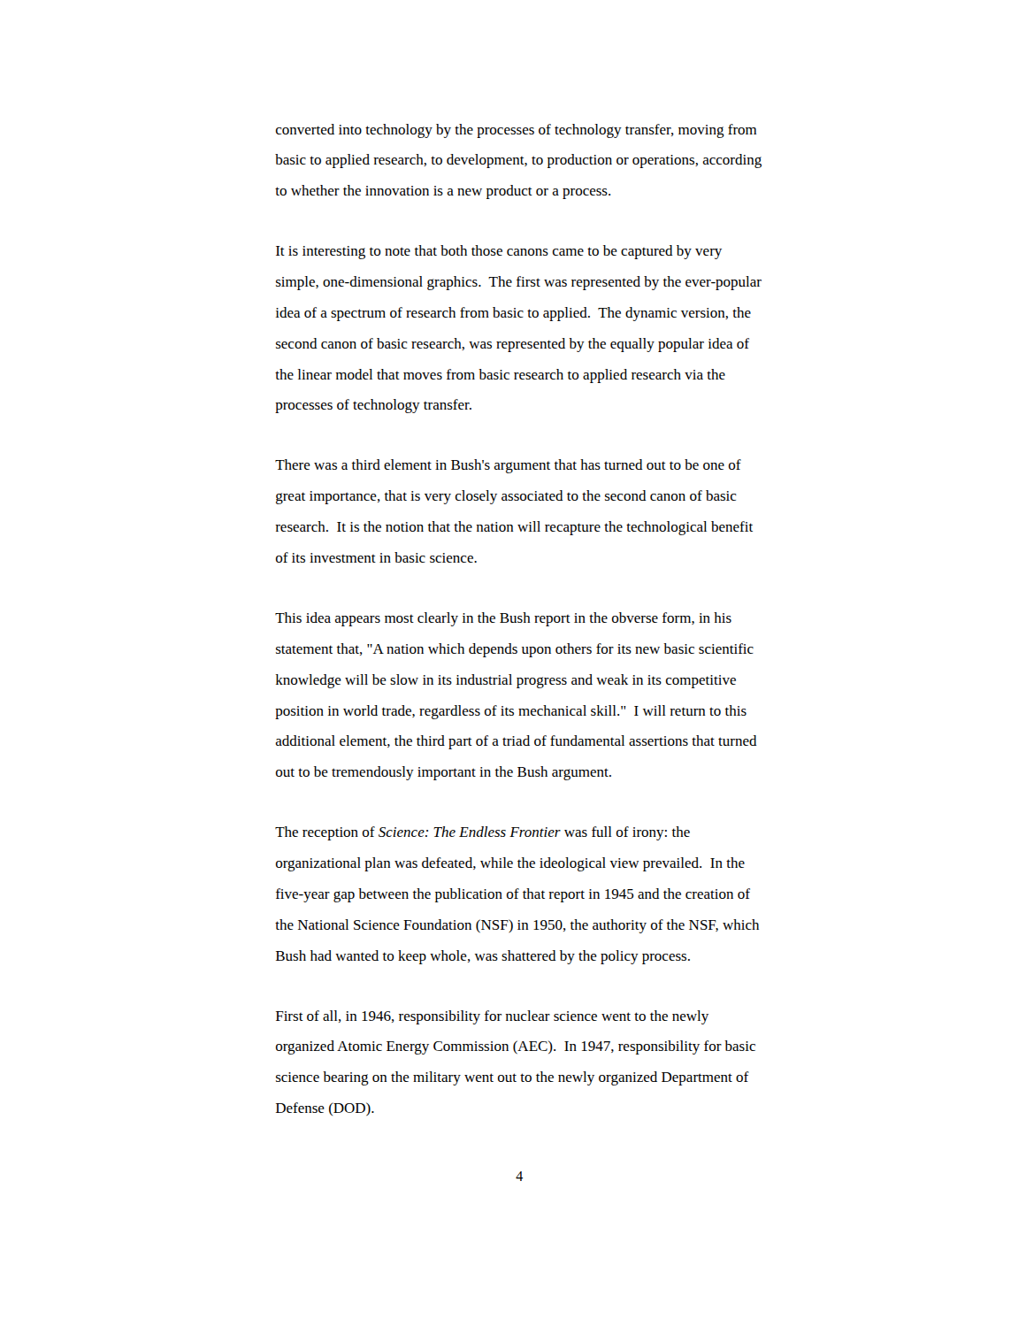converted into technology by the processes of technology transfer, moving from basic to applied research, to development, to production or operations, according to whether the innovation is a new product or a process.
It is interesting to note that both those canons came to be captured by very simple, one-dimensional graphics. The first was represented by the ever-popular idea of a spectrum of research from basic to applied. The dynamic version, the second canon of basic research, was represented by the equally popular idea of the linear model that moves from basic research to applied research via the processes of technology transfer.
There was a third element in Bush's argument that has turned out to be one of great importance, that is very closely associated to the second canon of basic research. It is the notion that the nation will recapture the technological benefit of its investment in basic science.
This idea appears most clearly in the Bush report in the obverse form, in his statement that, "A nation which depends upon others for its new basic scientific knowledge will be slow in its industrial progress and weak in its competitive position in world trade, regardless of its mechanical skill." I will return to this additional element, the third part of a triad of fundamental assertions that turned out to be tremendously important in the Bush argument.
The reception of Science: The Endless Frontier was full of irony: the organizational plan was defeated, while the ideological view prevailed. In the five-year gap between the publication of that report in 1945 and the creation of the National Science Foundation (NSF) in 1950, the authority of the NSF, which Bush had wanted to keep whole, was shattered by the policy process.
First of all, in 1946, responsibility for nuclear science went to the newly organized Atomic Energy Commission (AEC). In 1947, responsibility for basic science bearing on the military went out to the newly organized Department of Defense (DOD).
4